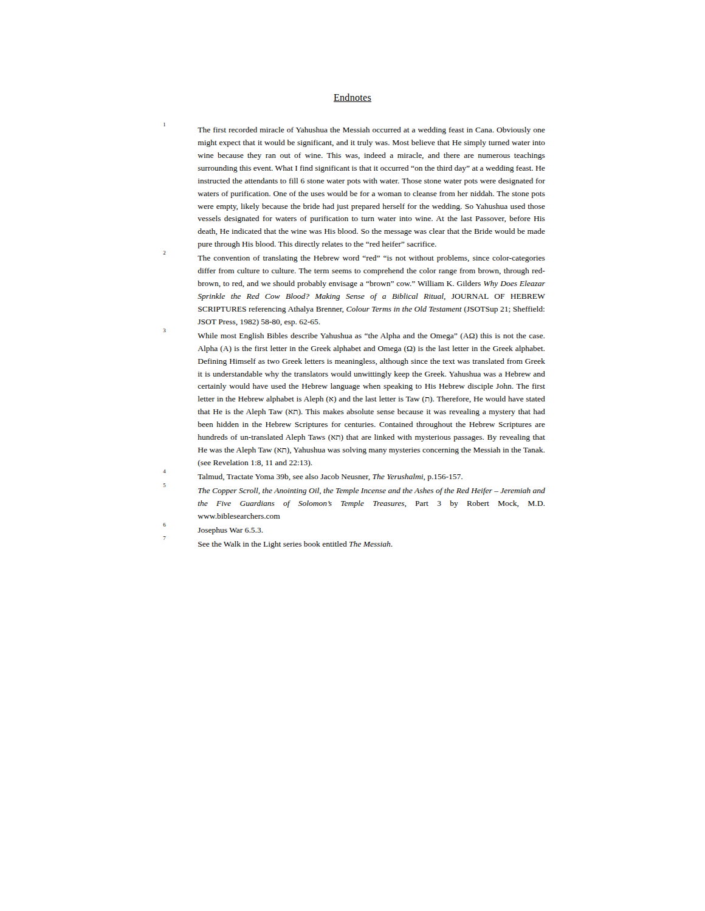Endnotes
1 The first recorded miracle of Yahushua the Messiah occurred at a wedding feast in Cana. Obviously one might expect that it would be significant, and it truly was. Most believe that He simply turned water into wine because they ran out of wine. This was, indeed a miracle, and there are numerous teachings surrounding this event. What I find significant is that it occurred “on the third day” at a wedding feast. He instructed the attendants to fill 6 stone water pots with water. Those stone water pots were designated for waters of purification. One of the uses would be for a woman to cleanse from her niddah. The stone pots were empty, likely because the bride had just prepared herself for the wedding. So Yahushua used those vessels designated for waters of purification to turn water into wine. At the last Passover, before His death, He indicated that the wine was His blood. So the message was clear that the Bride would be made pure through His blood. This directly relates to the “red heifer” sacrifice.
2 The convention of translating the Hebrew word “red” “is not without problems, since color-categories differ from culture to culture. The term seems to comprehend the color range from brown, through red-brown, to red, and we should probably envisage a “brown” cow.” William K. Gilders Why Does Eleazar Sprinkle the Red Cow Blood? Making Sense of a Biblical Ritual, JOURNAL OF HEBREW SCRIPTURES referencing Athalya Brenner, Colour Terms in the Old Testament (JSOTSup 21; Sheffield: JSOT Press, 1982) 58-80, esp. 62-65.
3 While most English Bibles describe Yahushua as “the Alpha and the Omega” (AΩ) this is not the case. Alpha (A) is the first letter in the Greek alphabet and Omega (Ω) is the last letter in the Greek alphabet. Defining Himself as two Greek letters is meaningless, although since the text was translated from Greek it is understandable why the translators would unwittingly keep the Greek. Yahushua was a Hebrew and certainly would have used the Hebrew language when speaking to His Hebrew disciple John. The first letter in the Hebrew alphabet is Aleph (א) and the last letter is Taw (ת). Therefore, He would have stated that He is the Aleph Taw (תא). This makes absolute sense because it was revealing a mystery that had been hidden in the Hebrew Scriptures for centuries. Contained throughout the Hebrew Scriptures are hundreds of un-translated Aleph Taws (תא) that are linked with mysterious passages. By revealing that He was the Aleph Taw (תא), Yahushua was solving many mysteries concerning the Messiah in the Tanak. (see Revelation 1:8, 11 and 22:13).
4 Talmud, Tractate Yoma 39b, see also Jacob Neusner, The Yerushalmi, p.156-157.
5 The Copper Scroll, the Anointing Oil, the Temple Incense and the Ashes of the Red Heifer – Jeremiah and the Five Guardians of Solomon’s Temple Treasures, Part 3 by Robert Mock, M.D. www.biblesearchers.com
6 Josephus War 6.5.3.
7 See the Walk in the Light series book entitled The Messiah.